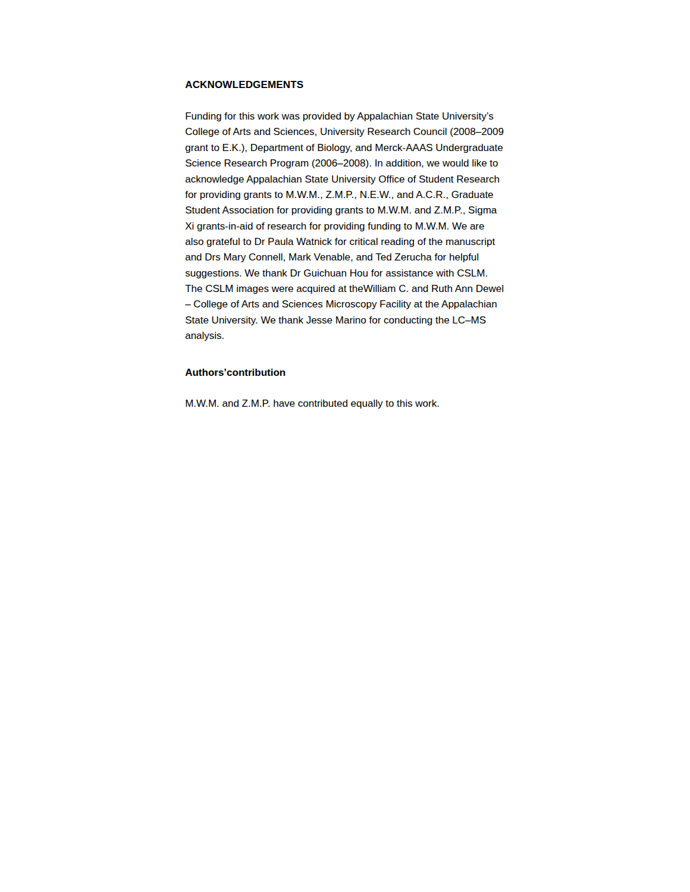ACKNOWLEDGEMENTS
Funding for this work was provided by Appalachian State University’s College of Arts and Sciences, University Research Council (2008–2009 grant to E.K.), Department of Biology, and Merck-AAAS Undergraduate Science Research Program (2006–2008). In addition, we would like to acknowledge Appalachian State University Office of Student Research for providing grants to M.W.M., Z.M.P., N.E.W., and A.C.R., Graduate Student Association for providing grants to M.W.M. and Z.M.P., Sigma Xi grants-in-aid of research for providing funding to M.W.M. We are also grateful to Dr Paula Watnick for critical reading of the manuscript and Drs Mary Connell, Mark Venable, and Ted Zerucha for helpful suggestions. We thank Dr Guichuan Hou for assistance with CSLM. The CSLM images were acquired at theWilliam C. and Ruth Ann Dewel – College of Arts and Sciences Microscopy Facility at the Appalachian State University. We thank Jesse Marino for conducting the LC–MS analysis.
Authors’contribution
M.W.M. and Z.M.P. have contributed equally to this work.